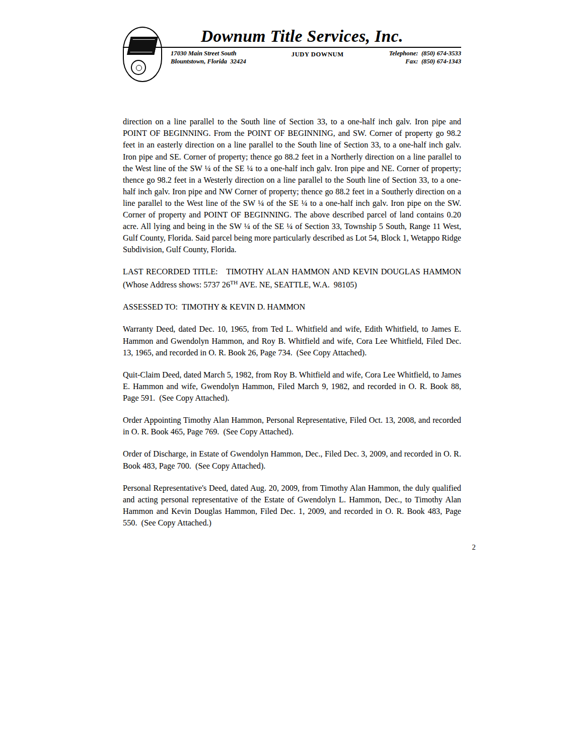Downum Title Services, Inc.
17030 Main Street South
Blountstown, Florida 32424
JUDY DOWNUM
Telephone: (850) 674-3533
Fax: (850) 674-1343
direction on a line parallel to the South line of Section 33, to a one-half inch galv. Iron pipe and POINT OF BEGINNING. From the POINT OF BEGINNING, and SW. Corner of property go 98.2 feet in an easterly direction on a line parallel to the South line of Section 33, to a one-half inch galv. Iron pipe and SE. Corner of property; thence go 88.2 feet in a Northerly direction on a line parallel to the West line of the SW ¼ of the SE ¼ to a one-half inch galv. Iron pipe and NE. Corner of property; thence go 98.2 feet in a Westerly direction on a line parallel to the South line of Section 33, to a one-half inch galv. Iron pipe and NW Corner of property; thence go 88.2 feet in a Southerly direction on a line parallel to the West line of the SW ¼ of the SE ¼ to a one-half inch galv. Iron pipe on the SW. Corner of property and POINT OF BEGINNING. The above described parcel of land contains 0.20 acre. All lying and being in the SW ¼ of the SE ¼ of Section 33, Township 5 South, Range 11 West, Gulf County, Florida. Said parcel being more particularly described as Lot 54, Block 1, Wetappo Ridge Subdivision, Gulf County, Florida.
LAST RECORDED TITLE: TIMOTHY ALAN HAMMON AND KEVIN DOUGLAS HAMMON (Whose Address shows: 5737 26TH AVE. NE, SEATTLE, W.A. 98105)
ASSESSED TO: TIMOTHY & KEVIN D. HAMMON
Warranty Deed, dated Dec. 10, 1965, from Ted L. Whitfield and wife, Edith Whitfield, to James E. Hammon and Gwendolyn Hammon, and Roy B. Whitfield and wife, Cora Lee Whitfield, Filed Dec. 13, 1965, and recorded in O. R. Book 26, Page 734. (See Copy Attached).
Quit-Claim Deed, dated March 5, 1982, from Roy B. Whitfield and wife, Cora Lee Whitfield, to James E. Hammon and wife, Gwendolyn Hammon, Filed March 9, 1982, and recorded in O. R. Book 88, Page 591. (See Copy Attached).
Order Appointing Timothy Alan Hammon, Personal Representative, Filed Oct. 13, 2008, and recorded in O. R. Book 465, Page 769. (See Copy Attached).
Order of Discharge, in Estate of Gwendolyn Hammon, Dec., Filed Dec. 3, 2009, and recorded in O. R. Book 483, Page 700. (See Copy Attached).
Personal Representative's Deed, dated Aug. 20, 2009, from Timothy Alan Hammon, the duly qualified and acting personal representative of the Estate of Gwendolyn L. Hammon, Dec., to Timothy Alan Hammon and Kevin Douglas Hammon, Filed Dec. 1, 2009, and recorded in O. R. Book 483, Page 550. (See Copy Attached.)
2